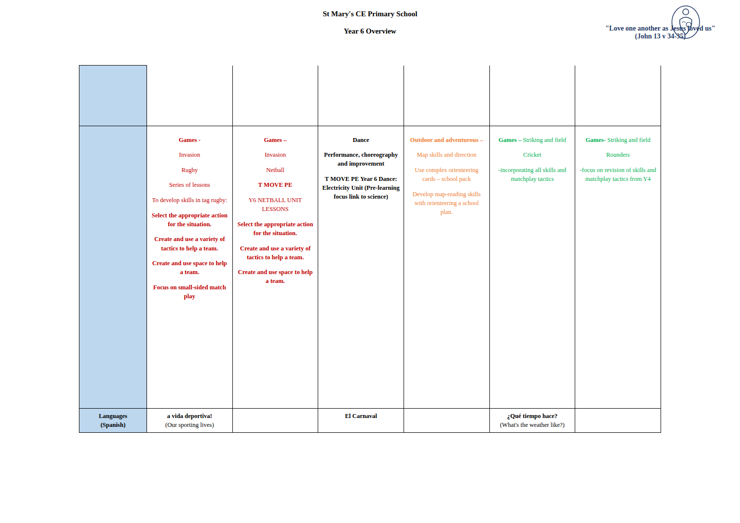St Mary's CE Primary School
Year 6 Overview
"Love one another as Jesus loved us"
(John 13 v 34-35)
| | Games - Invasion Rugby Series of lessons To develop skills in tag rugby: Select the appropriate action for the situation. Create and use a variety of tactics to help a team. Create and use space to help a team. Focus on small-sided match play | Games – Invasion Netball T MOVE PE Y6 NETBALL UNIT LESSONS Select the appropriate action for the situation. Create and use a variety of tactics to help a team. Create and use space to help a team. | Dance Performance, choreography and improvement T MOVE PE Year 6 Dance: Electricity Unit (Pre-learning focus link to science) | Outdoor and adventurous – Map skills and direction Use complex orienteering cards – school pack Develop map-reading skills with orienteering a school plan. | Games – Striking and field Cricket -incorporating all skills and matchplay tactics | Games- Striking and field Rounders -focus on revision of skills and matchplay tactics from Y4 |
| Languages (Spanish) | a vida deportiva! (Our sporting lives) | | El Carnaval | | ¿Qué tiempo hace? (What's the weather like?) | |